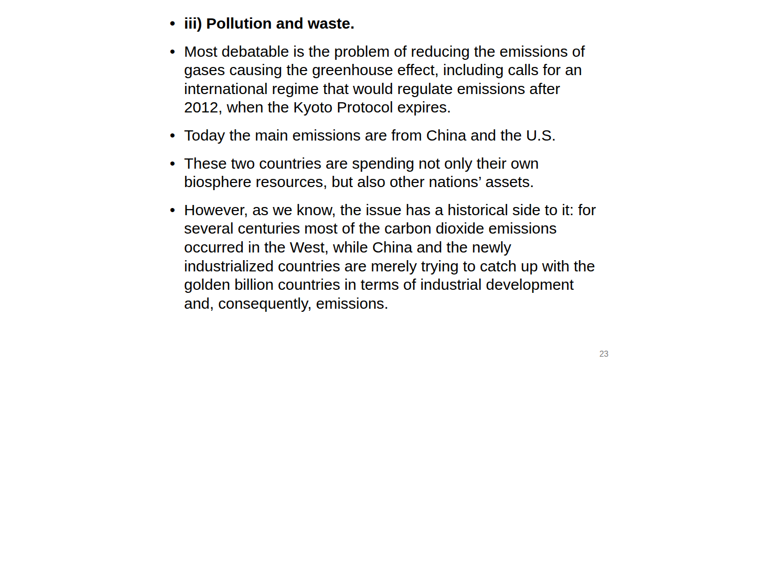iii) Pollution and waste.
Most debatable is the problem of reducing the emissions of gases causing the greenhouse effect, including calls for an international regime that would regulate emissions after 2012, when the Kyoto Protocol expires.
Today the main emissions are from China and the U.S.
These two countries are spending not only their own biosphere resources, but also other nations’ assets.
However, as we know, the issue has a historical side to it: for several centuries most of the carbon dioxide emissions occurred in the West, while China and the newly industrialized countries are merely trying to catch up with the golden billion countries in terms of industrial development and, consequently, emissions.
23